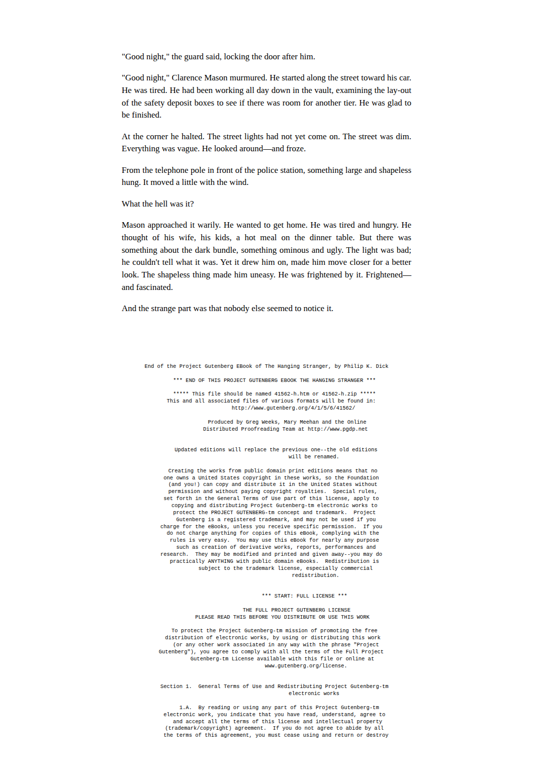"Good night," the guard said, locking the door after him.
"Good night," Clarence Mason murmured. He started along the street toward his car. He was tired. He had been working all day down in the vault, examining the lay-out of the safety deposit boxes to see if there was room for another tier. He was glad to be finished.
At the corner he halted. The street lights had not yet come on. The street was dim. Everything was vague. He looked around—and froze.
From the telephone pole in front of the police station, something large and shapeless hung. It moved a little with the wind.
What the hell was it?
Mason approached it warily. He wanted to get home. He was tired and hungry. He thought of his wife, his kids, a hot meal on the dinner table. But there was something about the dark bundle, something ominous and ugly. The light was bad; he couldn't tell what it was. Yet it drew him on, made him move closer for a better look. The shapeless thing made him uneasy. He was frightened by it. Frightened—and fascinated.
And the strange part was that nobody else seemed to notice it.
End of the Project Gutenberg EBook of The Hanging Stranger, by Philip K. Dick

     *** END OF THIS PROJECT GUTENBERG EBOOK THE HANGING STRANGER ***

     ***** This file should be named 41562-h.htm or 41562-h.zip *****
   This and all associated files of various formats will be found in:
                 http://www.gutenberg.org/4/1/5/6/41562/

             Produced by Greg Weeks, Mary Meehan and the Online
            Distributed Proofreading Team at http://www.pgdp.net


      Updated editions will replace the previous one--the old editions
                              will be renamed.

    Creating the works from public domain print editions means that no
   one owns a United States copyright in these works, so the Foundation
    (and you!) can copy and distribute it in the United States without
    permission and without paying copyright royalties.  Special rules,
   set forth in the General Terms of Use part of this license, apply to
     copying and distributing Project Gutenberg-tm electronic works to
     protect the PROJECT GUTENBERG-tm concept and trademark.  Project
      Gutenberg is a registered trademark, and may not be used if you
   charge for the eBooks, unless you receive specific permission.  If you
    do not charge anything for copies of this eBook, complying with the
     rules is very easy.  You may use this eBook for nearly any purpose
      such as creation of derivative works, reports, performances and
   research.  They may be modified and printed and given away--you may do
     practically ANYTHING with public domain eBooks.  Redistribution is
            subject to the trademark license, especially commercial
                               redistribution.


                        *** START: FULL LICENSE ***

                   THE FULL PROJECT GUTENBERG LICENSE
          PLEASE READ THIS BEFORE YOU DISTRIBUTE OR USE THIS WORK

     To protect the Project Gutenberg-tm mission of promoting the free
    distribution of electronic works, by using or distributing this work
      (or any other work associated in any way with the phrase "Project
   Gutenberg"), you agree to comply with all the terms of the Full Project
          Gutenberg-tm License available with this file or online at
                         www.gutenberg.org/license.


     Section 1.  General Terms of Use and Redistributing Project Gutenberg-tm
                              electronic works

        1.A.  By reading or using any part of this Project Gutenberg-tm
     electronic work, you indicate that you have read, understand, agree to
       and accept all the terms of this license and intellectual property
     (trademark/copyright) agreement.  If you do not agree to abide by all
      the terms of this agreement, you must cease using and return or destroy